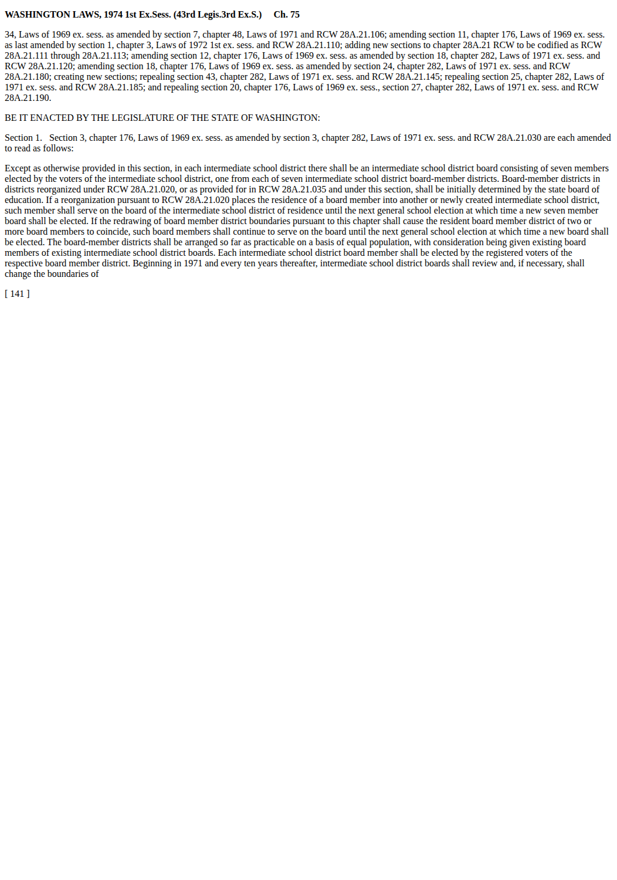WASHINGTON LAWS, 1974 1st Ex.Sess. (43rd Legis.3rd Ex.S.) Ch. 75
34, Laws of 1969 ex. sess. as amended by section 7, chapter 48, Laws of 1971 and RCW 28A.21.106; amending section 11, chapter 176, Laws of 1969 ex. sess. as last amended by section 1, chapter 3, Laws of 1972 1st ex. sess. and RCW 28A.21.110; adding new sections to chapter 28A.21 RCW to be codified as RCW 28A.21.111 through 28A.21.113; amending section 12, chapter 176, Laws of 1969 ex. sess. as amended by section 18, chapter 282, Laws of 1971 ex. sess. and RCW 28A.21.120; amending section 18, chapter 176, Laws of 1969 ex. sess. as amended by section 24, chapter 282, Laws of 1971 ex. sess. and RCW 28A.21.180; creating new sections; repealing section 43, chapter 282, Laws of 1971 ex. sess. and RCW 28A.21.145; repealing section 25, chapter 282, Laws of 1971 ex. sess. and RCW 28A.21.185; and repealing section 20, chapter 176, Laws of 1969 ex. sess., section 27, chapter 282, Laws of 1971 ex. sess. and RCW 28A.21.190.
BE IT ENACTED BY THE LEGISLATURE OF THE STATE OF WASHINGTON:
Section 1. Section 3, chapter 176, Laws of 1969 ex. sess. as amended by section 3, chapter 282, Laws of 1971 ex. sess. and RCW 28A.21.030 are each amended to read as follows:
Except as otherwise provided in this section, in each intermediate school district there shall be an intermediate school district board consisting of seven members elected by the voters of the intermediate school district, one from each of seven intermediate school district board-member districts. Board-member districts in districts reorganized under RCW 28A.21.020, or as provided for in RCW 28A.21.035 and under this section, shall be initially determined by the state board of education. If a reorganization pursuant to RCW 28A.21.020 places the residence of a board member into another or newly created intermediate school district, such member shall serve on the board of the intermediate school district of residence until the next general school election at which time a new seven member board shall be elected. If the redrawing of board member district boundaries pursuant to this chapter shall cause the resident board member district of two or more board members to coincide, such board members shall continue to serve on the board until the next general school election at which time a new board shall be elected. The board-member districts shall be arranged so far as practicable on a basis of equal population, with consideration being given existing board members of existing intermediate school district boards. Each intermediate school district board member shall be elected by the registered voters of the respective board member district. Beginning in 1971 and every ten years thereafter, intermediate school district boards shall review and, if necessary, shall change the boundaries of
[ 141 ]